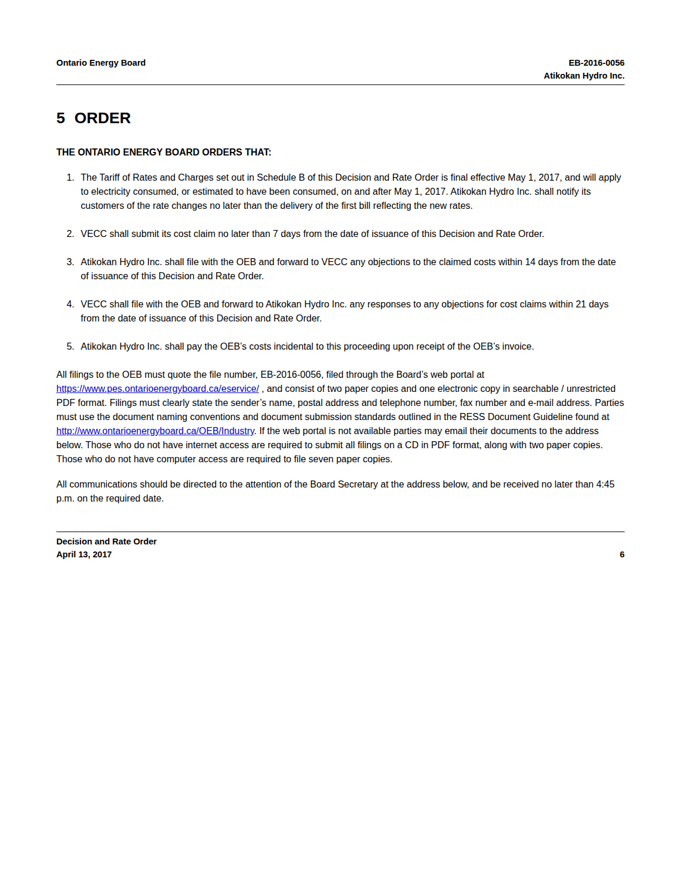Ontario Energy Board
EB-2016-0056
Atikokan Hydro Inc.
5 ORDER
THE ONTARIO ENERGY BOARD ORDERS THAT:
The Tariff of Rates and Charges set out in Schedule B of this Decision and Rate Order is final effective May 1, 2017, and will apply to electricity consumed, or estimated to have been consumed, on and after May 1, 2017. Atikokan Hydro Inc. shall notify its customers of the rate changes no later than the delivery of the first bill reflecting the new rates.
VECC shall submit its cost claim no later than 7 days from the date of issuance of this Decision and Rate Order.
Atikokan Hydro Inc. shall file with the OEB and forward to VECC any objections to the claimed costs within 14 days from the date of issuance of this Decision and Rate Order.
VECC shall file with the OEB and forward to Atikokan Hydro Inc. any responses to any objections for cost claims within 21 days from the date of issuance of this Decision and Rate Order.
Atikokan Hydro Inc. shall pay the OEB’s costs incidental to this proceeding upon receipt of the OEB’s invoice.
All filings to the OEB must quote the file number, EB-2016-0056, filed through the Board’s web portal at https://www.pes.ontarioenergyboard.ca/eservice/ , and consist of two paper copies and one electronic copy in searchable / unrestricted PDF format. Filings must clearly state the sender’s name, postal address and telephone number, fax number and e-mail address. Parties must use the document naming conventions and document submission standards outlined in the RESS Document Guideline found at http://www.ontarioenergyboard.ca/OEB/Industry. If the web portal is not available parties may email their documents to the address below. Those who do not have internet access are required to submit all filings on a CD in PDF format, along with two paper copies. Those who do not have computer access are required to file seven paper copies.
All communications should be directed to the attention of the Board Secretary at the address below, and be received no later than 4:45 p.m. on the required date.
Decision and Rate Order
April 13, 2017
6